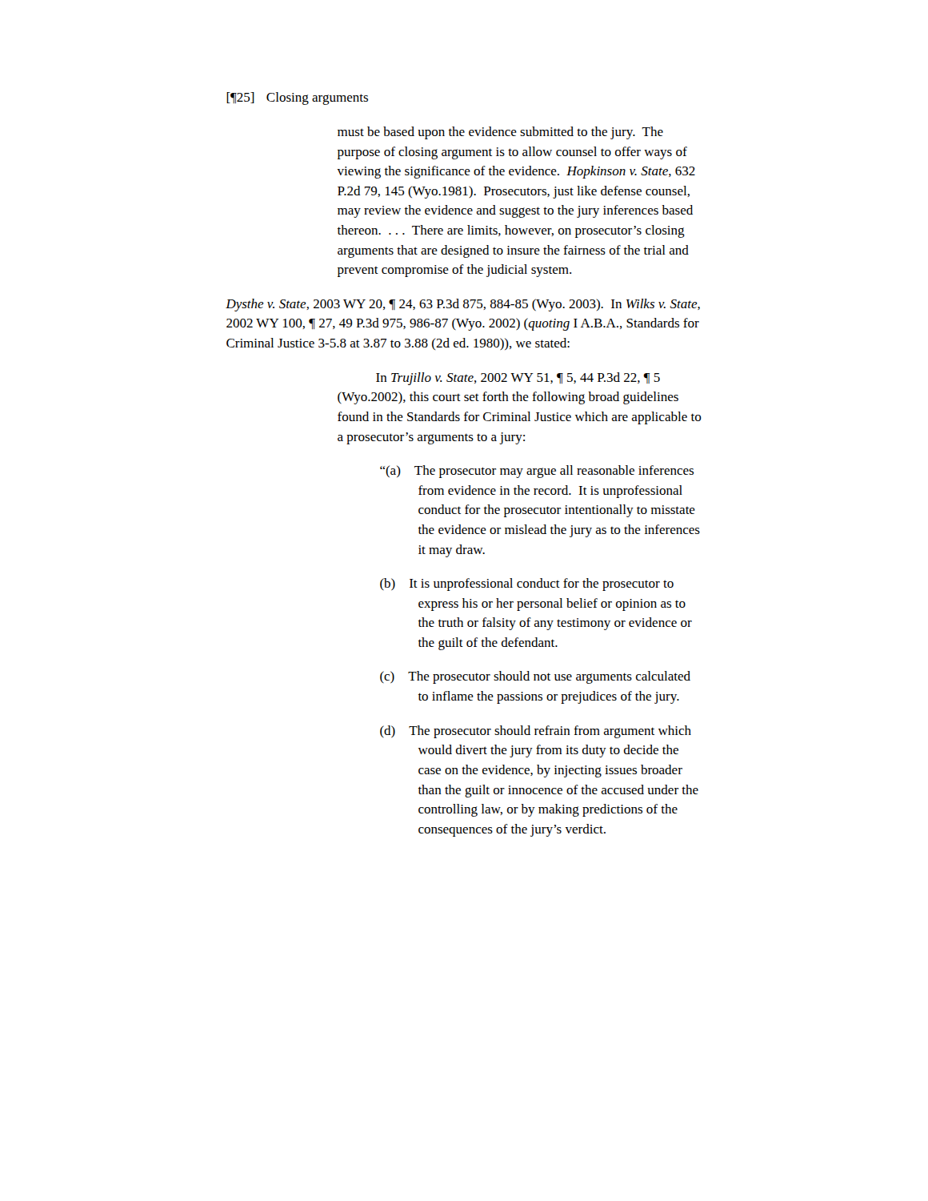[¶25] Closing arguments
must be based upon the evidence submitted to the jury. The purpose of closing argument is to allow counsel to offer ways of viewing the significance of the evidence. Hopkinson v. State, 632 P.2d 79, 145 (Wyo.1981). Prosecutors, just like defense counsel, may review the evidence and suggest to the jury inferences based thereon. . . . There are limits, however, on prosecutor’s closing arguments that are designed to insure the fairness of the trial and prevent compromise of the judicial system.
Dysthe v. State, 2003 WY 20, ¶ 24, 63 P.3d 875, 884-85 (Wyo. 2003). In Wilks v. State, 2002 WY 100, ¶ 27, 49 P.3d 975, 986-87 (Wyo. 2002) (quoting I A.B.A., Standards for Criminal Justice 3-5.8 at 3.87 to 3.88 (2d ed. 1980)), we stated:
In Trujillo v. State, 2002 WY 51, ¶ 5, 44 P.3d 22, ¶ 5 (Wyo.2002), this court set forth the following broad guidelines found in the Standards for Criminal Justice which are applicable to a prosecutor’s arguments to a jury:
“(a) The prosecutor may argue all reasonable inferences from evidence in the record. It is unprofessional conduct for the prosecutor intentionally to misstate the evidence or mislead the jury as to the inferences it may draw.
(b) It is unprofessional conduct for the prosecutor to express his or her personal belief or opinion as to the truth or falsity of any testimony or evidence or the guilt of the defendant.
(c) The prosecutor should not use arguments calculated to inflame the passions or prejudices of the jury.
(d) The prosecutor should refrain from argument which would divert the jury from its duty to decide the case on the evidence, by injecting issues broader than the guilt or innocence of the accused under the controlling law, or by making predictions of the consequences of the jury’s verdict.